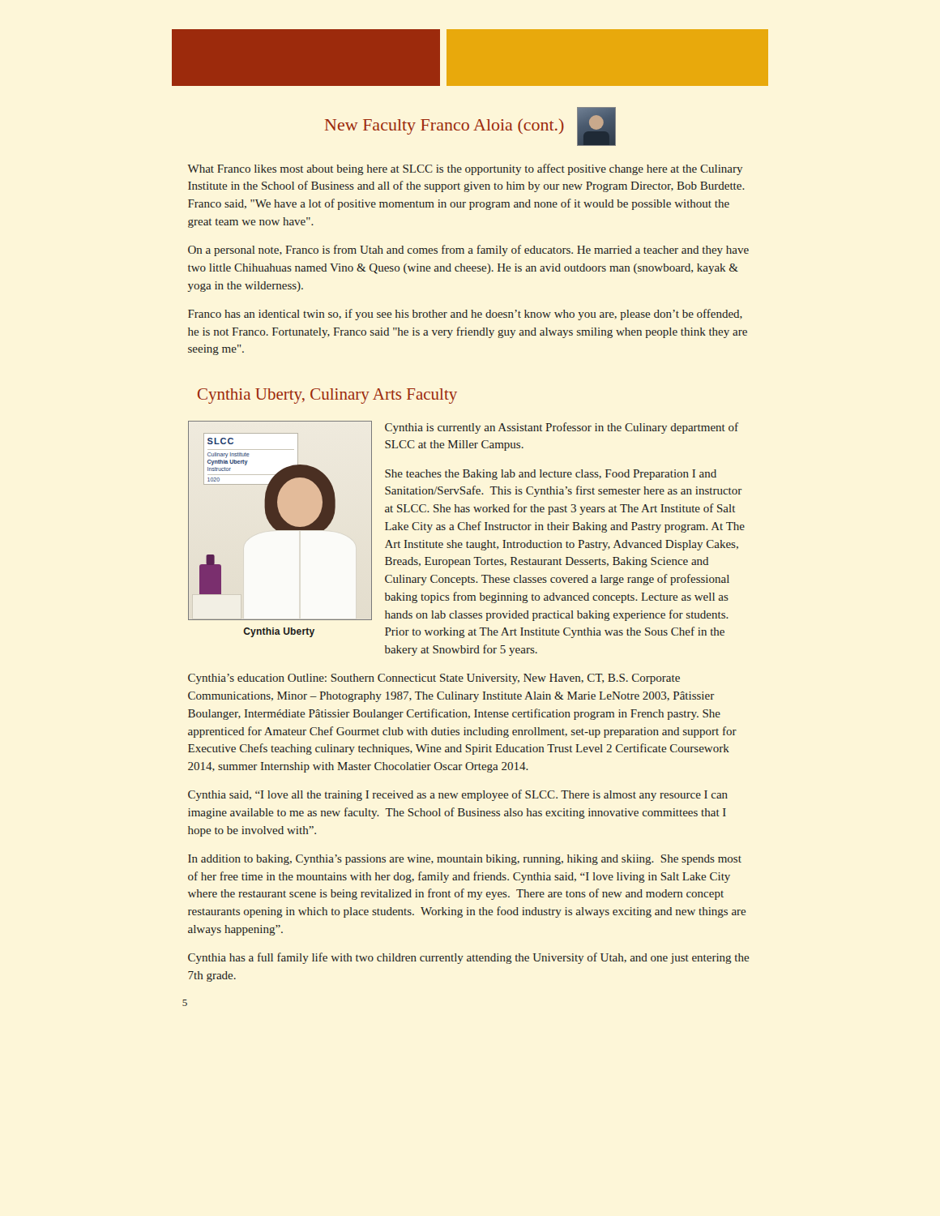New Faculty Franco Aloia (cont.)
What Franco likes most about being here at SLCC is the opportunity to affect positive change here at the Culinary Institute in the School of Business and all of the support given to him by our new Program Director, Bob Burdette. Franco said, "We have a lot of positive momentum in our program and none of it would be possible without the great team we now have".
On a personal note, Franco is from Utah and comes from a family of educators. He married a teacher and they have two little Chihuahuas named Vino & Queso (wine and cheese). He is an avid outdoors man (snowboard, kayak & yoga in the wilderness).
Franco has an identical twin so, if you see his brother and he doesn’t know who you are, please don’t be offended, he is not Franco. Fortunately, Franco said "he is a very friendly guy and always smiling when people think they are seeing me".
Cynthia Uberty, Culinary Arts Faculty
SLCC Culinary Institute
Cynthia Uberty
Instructor 1020
Cynthia Uberty
Cynthia is currently an Assistant Professor in the Culinary department of SLCC at the Miller Campus.
She teaches the Baking lab and lecture class, Food Preparation I and Sanitation/ServSafe. This is Cynthia’s first semester here as an instructor at SLCC. She has worked for the past 3 years at The Art Institute of Salt Lake City as a Chef Instructor in their Baking and Pastry program. At The Art Institute she taught, Introduction to Pastry, Advanced Display Cakes, Breads, European Tortes, Restaurant Desserts, Baking Science and Culinary Concepts. These classes covered a large range of professional baking topics from beginning to advanced concepts. Lecture as well as hands on lab classes provided practical baking experience for students. Prior to working at The Art Institute Cynthia was the Sous Chef in the bakery at Snowbird for 5 years.
Cynthia’s education Outline: Southern Connecticut State University, New Haven, CT, B.S. Corporate Communications, Minor – Photography 1987, The Culinary Institute Alain & Marie LeNotre 2003, Pâtissier Boulanger, Intermédiate Pâtissier Boulanger Certification, Intense certification program in French pastry. She apprenticed for Amateur Chef Gourmet club with duties including enrollment, set-up preparation and support for Executive Chefs teaching culinary techniques, Wine and Spirit Education Trust Level 2 Certificate Coursework 2014, summer Internship with Master Chocolatier Oscar Ortega 2014.
Cynthia said, “I love all the training I received as a new employee of SLCC. There is almost any resource I can imagine available to me as new faculty. The School of Business also has exciting innovative committees that I hope to be involved with”.
In addition to baking, Cynthia’s passions are wine, mountain biking, running, hiking and skiing. She spends most of her free time in the mountains with her dog, family and friends. Cynthia said, “I love living in Salt Lake City where the restaurant scene is being revitalized in front of my eyes. There are tons of new and modern concept restaurants opening in which to place students. Working in the food industry is always exciting and new things are always happening”.
Cynthia has a full family life with two children currently attending the University of Utah, and one just entering the 7th grade.
5